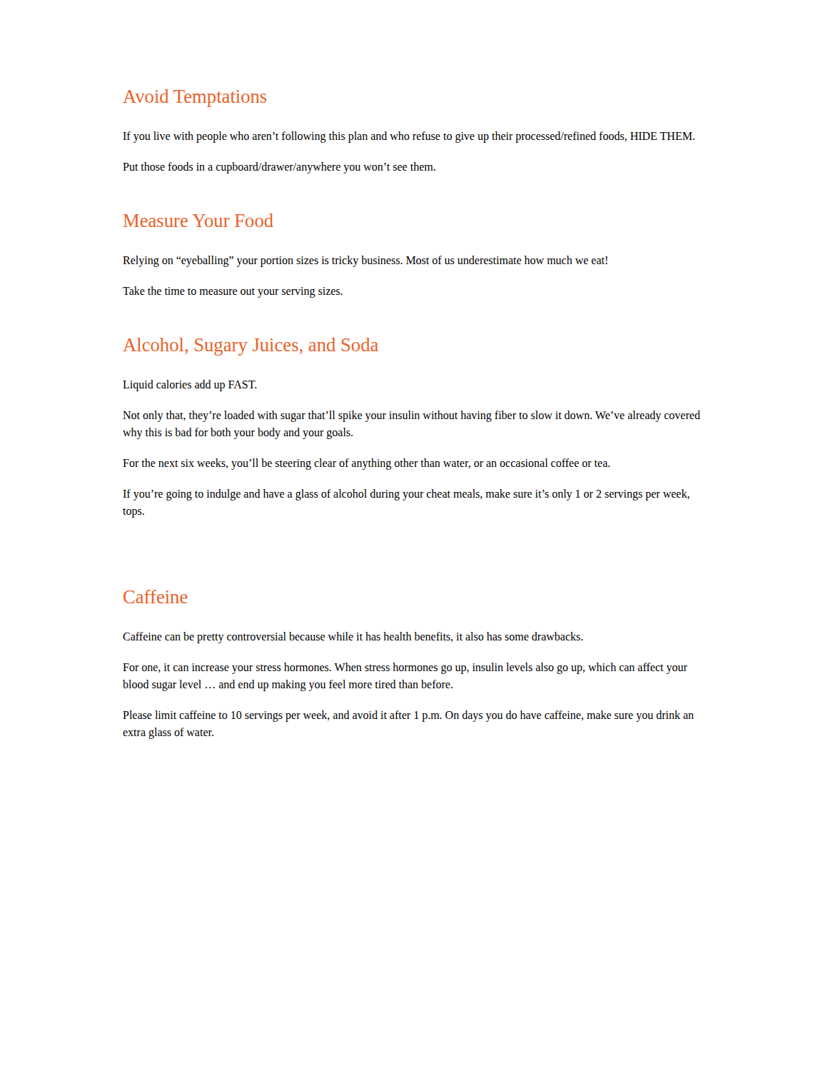Avoid Temptations
If you live with people who aren’t following this plan and who refuse to give up their processed/refined foods, HIDE THEM.
Put those foods in a cupboard/drawer/anywhere you won’t see them.
Measure Your Food
Relying on “eyeballing” your portion sizes is tricky business. Most of us underestimate how much we eat!
Take the time to measure out your serving sizes.
Alcohol, Sugary Juices, and Soda
Liquid calories add up FAST.
Not only that, they’re loaded with sugar that’ll spike your insulin without having fiber to slow it down. We’ve already covered why this is bad for both your body and your goals.
For the next six weeks, you’ll be steering clear of anything other than water, or an occasional coffee or tea.
If you’re going to indulge and have a glass of alcohol during your cheat meals, make sure it’s only 1 or 2 servings per week, tops.
Caffeine
Caffeine can be pretty controversial because while it has health benefits, it also has some drawbacks.
For one, it can increase your stress hormones. When stress hormones go up, insulin levels also go up, which can affect your blood sugar level … and end up making you feel more tired than before.
Please limit caffeine to 10 servings per week, and avoid it after 1 p.m. On days you do have caffeine, make sure you drink an extra glass of water.